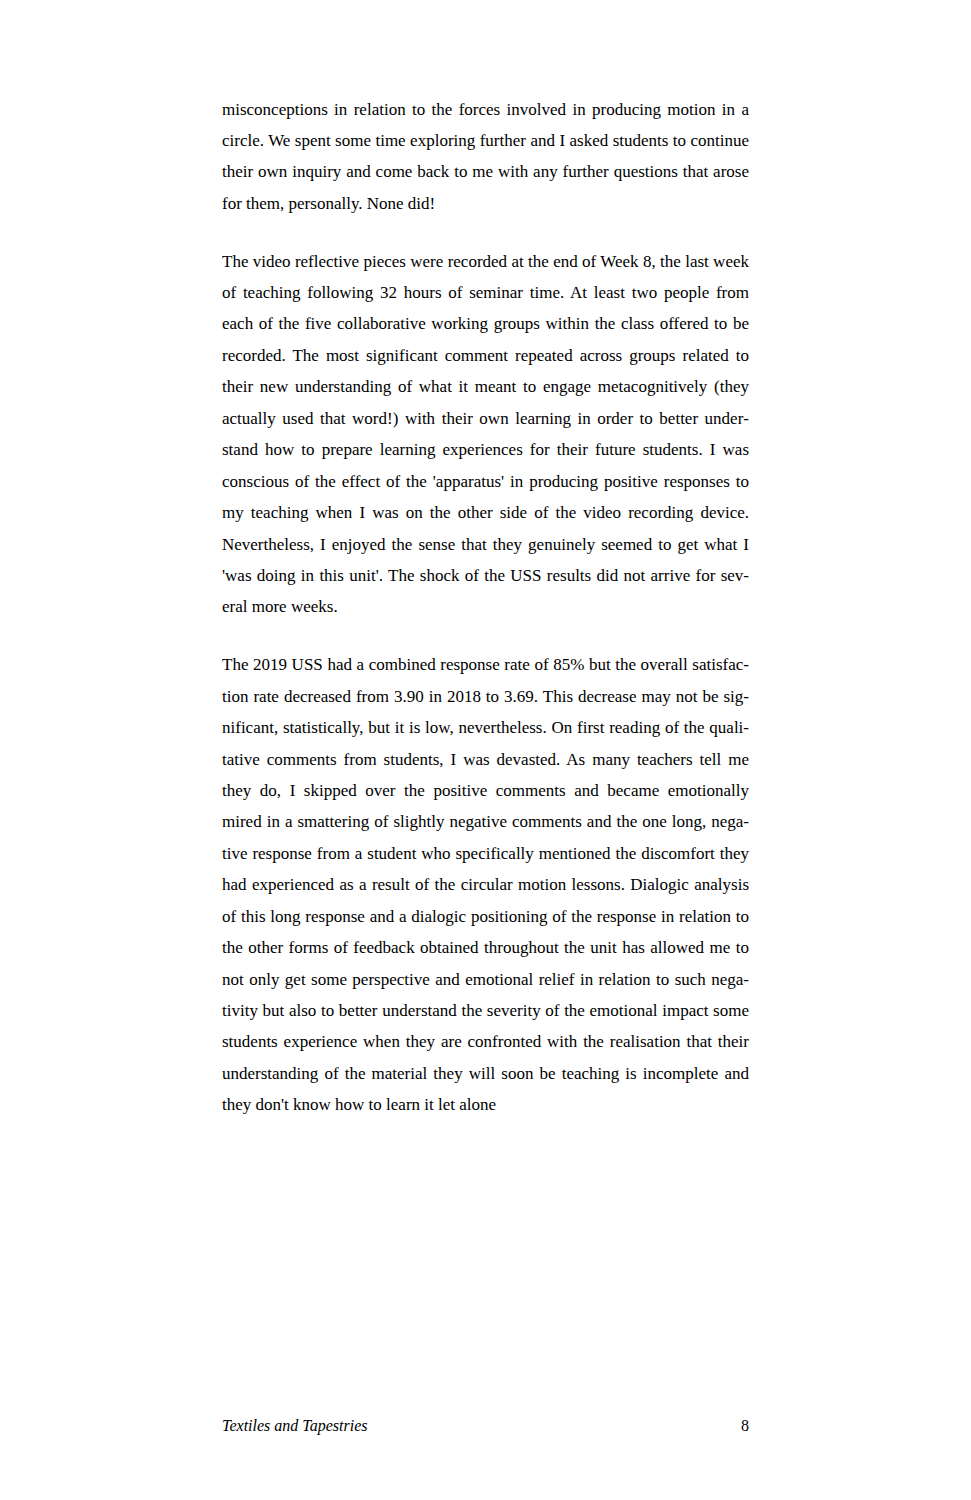misconceptions in relation to the forces involved in producing motion in a circle. We spent some time exploring further and I asked students to continue their own inquiry and come back to me with any further questions that arose for them, personally. None did!
The video reflective pieces were recorded at the end of Week 8, the last week of teaching following 32 hours of seminar time. At least two people from each of the five collaborative working groups within the class offered to be recorded. The most significant comment repeated across groups related to their new understanding of what it meant to engage metacognitively (they actually used that word!) with their own learning in order to better understand how to prepare learning experiences for their future students. I was conscious of the effect of the 'apparatus' in producing positive responses to my teaching when I was on the other side of the video recording device. Nevertheless, I enjoyed the sense that they genuinely seemed to get what I 'was doing in this unit'. The shock of the USS results did not arrive for several more weeks.
The 2019 USS had a combined response rate of 85% but the overall satisfaction rate decreased from 3.90 in 2018 to 3.69. This decrease may not be significant, statistically, but it is low, nevertheless. On first reading of the qualitative comments from students, I was devasted. As many teachers tell me they do, I skipped over the positive comments and became emotionally mired in a smattering of slightly negative comments and the one long, negative response from a student who specifically mentioned the discomfort they had experienced as a result of the circular motion lessons. Dialogic analysis of this long response and a dialogic positioning of the response in relation to the other forms of feedback obtained throughout the unit has allowed me to not only get some perspective and emotional relief in relation to such negativity but also to better understand the severity of the emotional impact some students experience when they are confronted with the realisation that their understanding of the material they will soon be teaching is incomplete and they don't know how to learn it let alone
Textiles and Tapestries 8